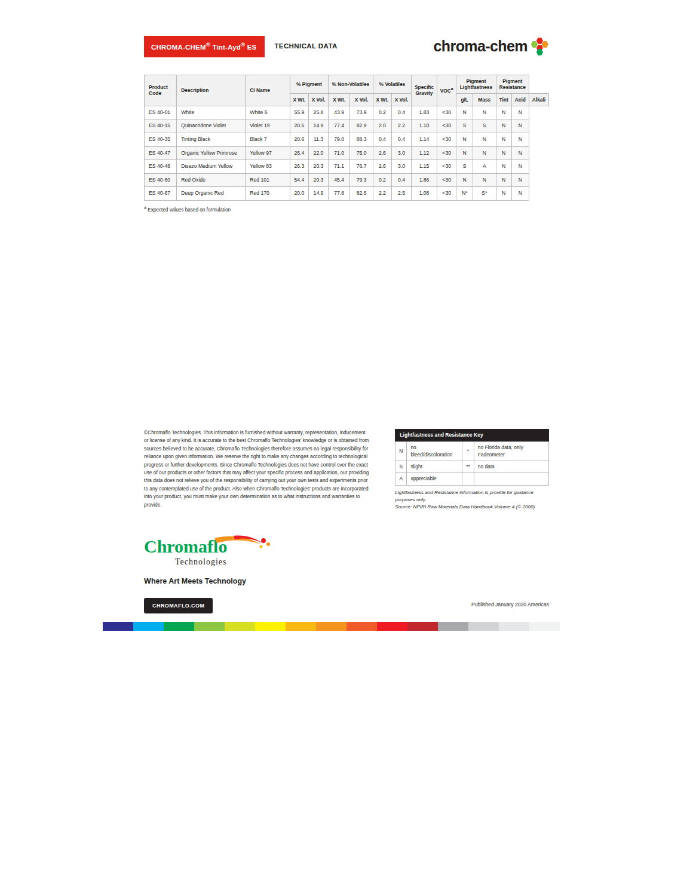CHROMA-CHEM® Tint-Ayd® ES
TECHNICAL DATA
chroma-chem
| Product Code | Description | CI Name | % Pigment | % Non-Volatiles | % Volatiles | Specific Gravity | VOC a | Pigment Lightfastness | Pigment Resistance |
| --- | --- | --- | --- | --- | --- | --- | --- | --- | --- |
| X Wt. | X Vol. | X Wt. | X Vol. | X Wt. | X Vol. | g/L | Mass | Tint | Acid | Alkali |
| ES 40-01 | White | White 6 | 55.9 | 25.8 | 43.9 | 73.9 | 0.2 | 0.4 | 1.83 | <30 | N | N | N | N |
| ES 40-15 | Quinacridone Violet | Violet 19 | 20.6 | 14.9 | 77.4 | 82.9 | 2.0 | 2.2 | 1.10 | <30 | S | S | N | N |
| ES 40-35 | Tinting Black | Black 7 | 20.6 | 11.3 | 79.0 | 88.3 | 0.4 | 0.4 | 1.14 | <30 | N | N | N | N |
| ES 40-47 | Organic Yellow Primrose | Yellow 97 | 26.4 | 22.0 | 71.0 | 75.0 | 2.6 | 3.0 | 1.12 | <30 | N | N | N | N |
| ES 40-48 | Disazo Medium Yellow | Yellow 83 | 26.3 | 20.3 | 71.1 | 76.7 | 2.6 | 3.0 | 1.15 | <30 | S | A | N | N |
| ES 40-60 | Red Oxide | Red 101 | 54.4 | 20.3 | 45.4 | 79.3 | 0.2 | 0.4 | 1.86 | <30 | N | N | N | N |
| ES 40-67 | Deep Organic Red | Red 170 | 20.0 | 14.9 | 77.8 | 82.6 | 2.2 | 2.5 | 1.08 | <30 | N* | S* | N | N |
a Expected values based on formulation
©Chromaflo Technologies. This information is furnished without warranty, representation, inducement or license of any kind. It is accurate to the best Chromaflo Technologies' knowledge or is obtained from sources believed to be accurate, Chromaflo Technologies therefore assumes no legal responsibility for reliance upon given information. We reserve the right to make any changes according to technological progress or further developments. Since Chromaflo Technologies does not have control over the exact use of our products or other factors that may affect your specific process and application, our providing this data does not relieve you of the responsibility of carrying out your own tests and experiments prior to any contemplated use of the product. Also when Chromaflo Technologies' products are incorporated into your product, you must make your own determination as to what instructions and warranties to provide.
Lightfastness and Resistance Key
| N | no bleed/discoloration | * | no Florida data, only Fadeometer |
| S | slight | ** | no data |
| A | appreciable | | |
Lightfastness and Resistance information is provide for guidance purposes only.
Source: NPIRI Raw Materials Data Handbook Volume 4 (© 2000)
Chromaflo Technologies
Where Art Meets Technology
CHROMAFLO.COM Published January 2020 Americas